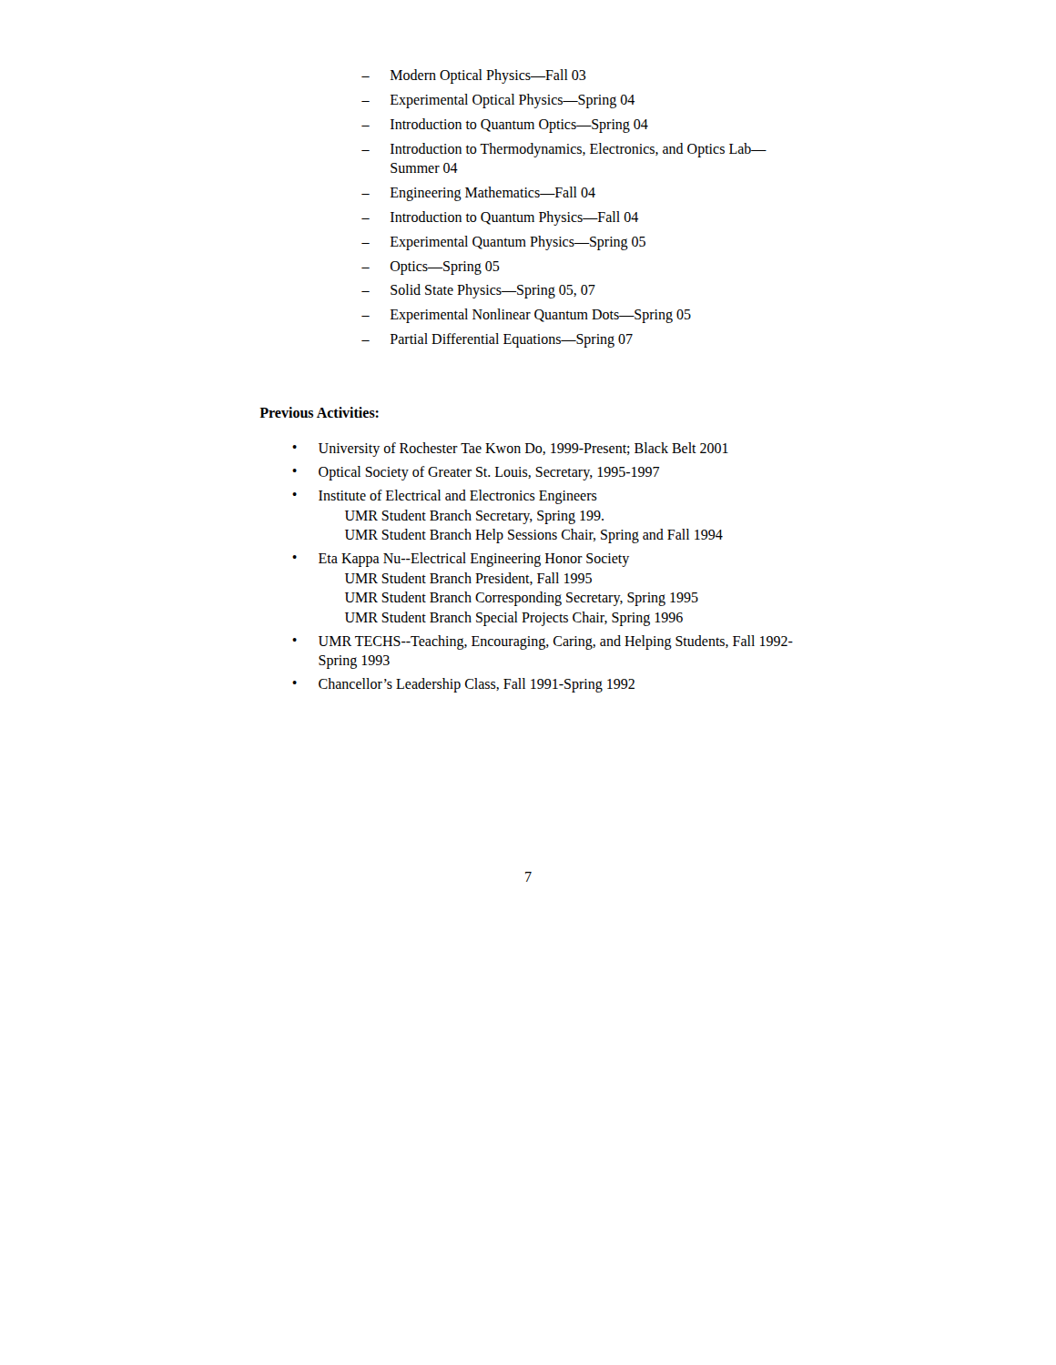Modern Optical Physics—Fall 03
Experimental Optical Physics—Spring 04
Introduction to Quantum Optics—Spring 04
Introduction to Thermodynamics, Electronics, and Optics Lab—Summer 04
Engineering Mathematics—Fall 04
Introduction to Quantum Physics—Fall 04
Experimental Quantum Physics—Spring 05
Optics—Spring 05
Solid State Physics—Spring 05, 07
Experimental Nonlinear Quantum Dots—Spring 05
Partial Differential Equations—Spring 07
Previous Activities:
University of Rochester Tae Kwon Do, 1999-Present; Black Belt 2001
Optical Society of Greater St. Louis, Secretary, 1995-1997
Institute of Electrical and Electronics Engineers UMR Student Branch Secretary, Spring 199. UMR Student Branch Help Sessions Chair, Spring and Fall 1994
Eta Kappa Nu--Electrical Engineering Honor Society UMR Student Branch President, Fall 1995 UMR Student Branch Corresponding Secretary, Spring 1995 UMR Student Branch Special Projects Chair, Spring 1996
UMR TECHS--Teaching, Encouraging, Caring, and Helping Students, Fall 1992-Spring 1993
Chancellor’s Leadership Class, Fall 1991-Spring 1992
7